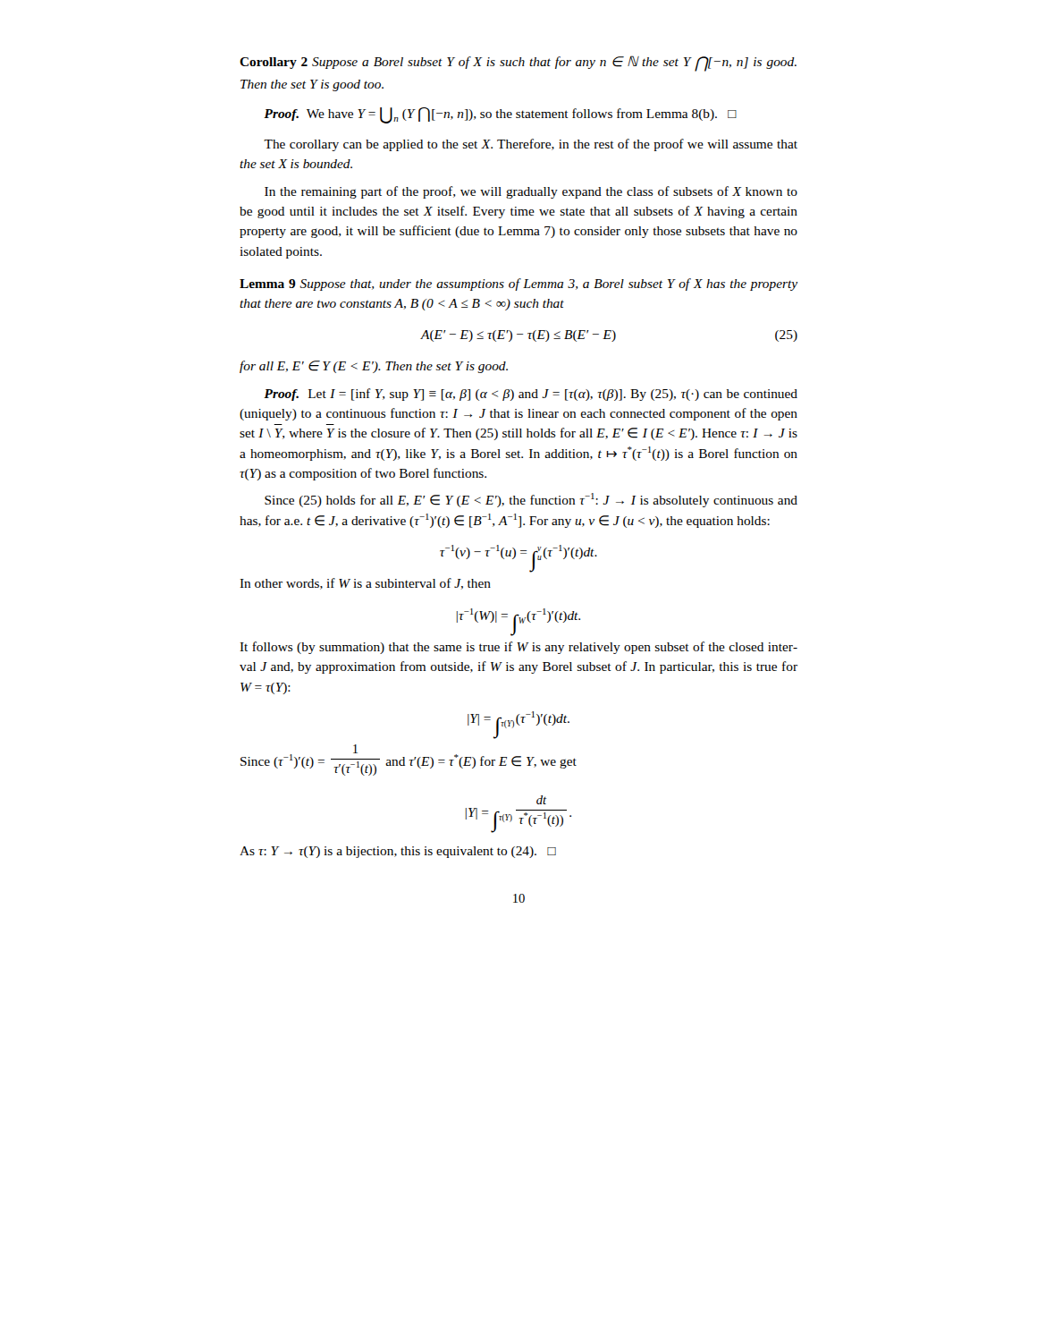Corollary 2 Suppose a Borel subset Y of X is such that for any n ∈ ℕ the set Y ⋂[−n, n] is good. Then the set Y is good too.
Proof. We have Y = ⋃n (Y ⋂[−n, n]), so the statement follows from Lemma 8(b). □
The corollary can be applied to the set X. Therefore, in the rest of the proof we will assume that the set X is bounded.
In the remaining part of the proof, we will gradually expand the class of subsets of X known to be good until it includes the set X itself. Every time we state that all subsets of X having a certain property are good, it will be sufficient (due to Lemma 7) to consider only those subsets that have no isolated points.
Lemma 9 Suppose that, under the assumptions of Lemma 3, a Borel subset Y of X has the property that there are two constants A, B (0 < A ≤ B < ∞) such that
A(E′ − E) ≤ τ(E′) − τ(E) ≤ B(E′ − E) (25)
for all E, E′ ∈ Y (E < E′). Then the set Y is good.
Proof. Let I = [inf Y, sup Y] ≡ [α, β] (α < β) and J = [τ(α), τ(β)]. By (25), τ(·) can be continued (uniquely) to a continuous function τ: I → J that is linear on each connected component of the open set I \ Y, where Y is the closure of Y. Then (25) still holds for all E, E′ ∈ I (E < E′). Hence τ: I → J is a homeomorphism, and τ(Y), like Y, is a Borel set. In addition, t ↦ τ*(τ−1(t)) is a Borel function on τ(Y) as a composition of two Borel functions.
Since (25) holds for all E, E′ ∈ Y (E < E′), the function τ−1: J → I is absolutely continuous and has, for a.e. t ∈ J, a derivative (τ−1)′(t) ∈ [B−1, A−1]. For any u, v ∈ J (u < v), the equation holds:
τ−1(v) − τ−1(u) = ∫vu(τ−1)′(t)dt.
In other words, if W is a subinterval of J, then
|τ−1(W)| = ∫ W(τ−1)′(t)dt.
It follows (by summation) that the same is true if W is any relatively open subset of the closed interval J and, by approximation from outside, if W is any Borel subset of J. In particular, this is true for W = τ(Y):
|Y| = ∫ τ(Y)(τ−1)′(t)dt.
Since (τ−1)′(t) = 1 τ′(τ−1(t)) and τ′(E) = τ*(E) for E ∈ Y, we get
|Y| = ∫ τ(Y) dt τ*(τ−1(t)).
As τ: Y → τ(Y) is a bijection, this is equivalent to (24). □
10